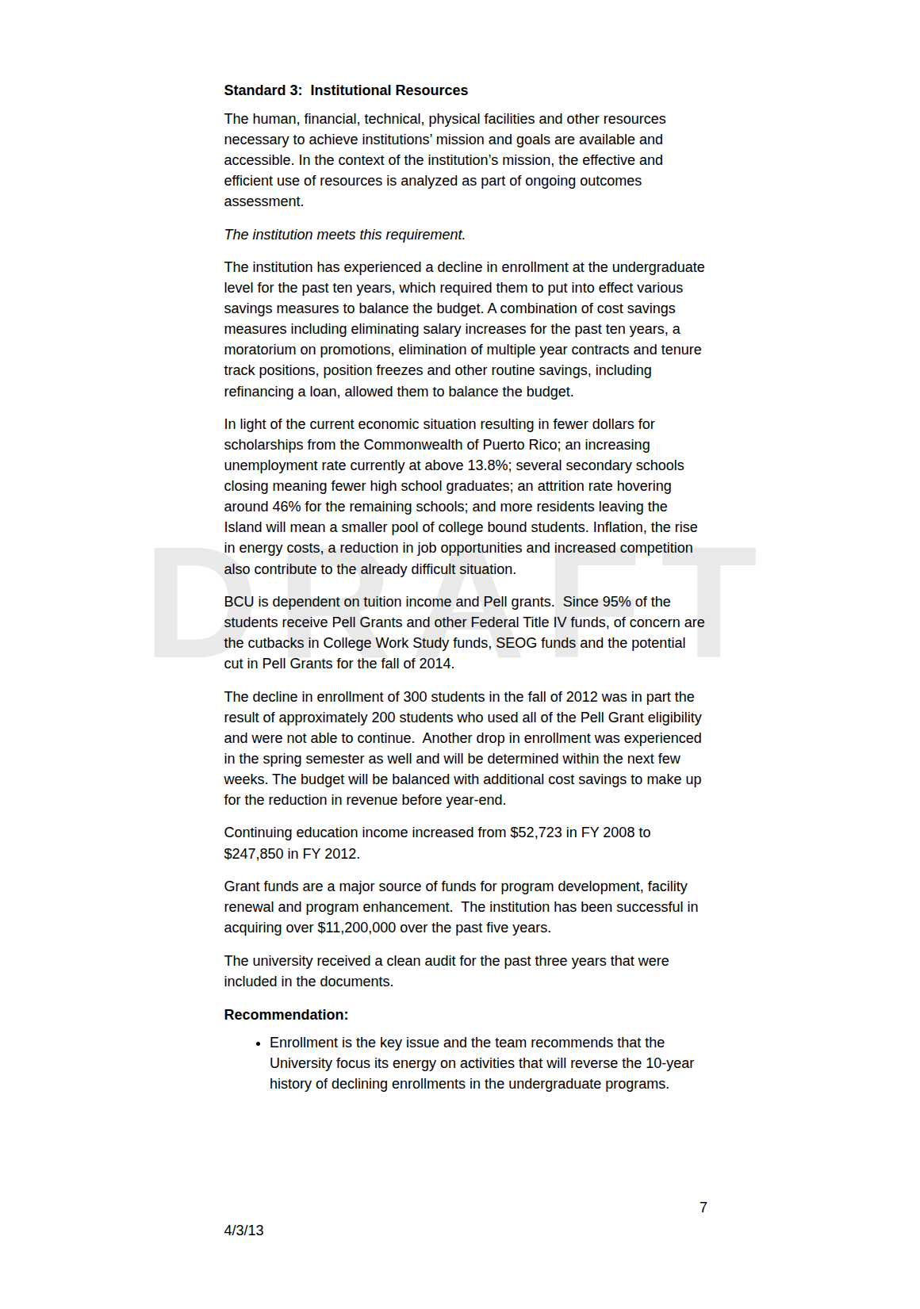DRAFT
Standard 3: Institutional Resources
The human, financial, technical, physical facilities and other resources necessary to achieve institutions’ mission and goals are available and accessible. In the context of the institution’s mission, the effective and efficient use of resources is analyzed as part of ongoing outcomes assessment.
The institution meets this requirement.
The institution has experienced a decline in enrollment at the undergraduate level for the past ten years, which required them to put into effect various savings measures to balance the budget. A combination of cost savings measures including eliminating salary increases for the past ten years, a moratorium on promotions, elimination of multiple year contracts and tenure track positions, position freezes and other routine savings, including refinancing a loan, allowed them to balance the budget.
In light of the current economic situation resulting in fewer dollars for scholarships from the Commonwealth of Puerto Rico; an increasing unemployment rate currently at above 13.8%; several secondary schools closing meaning fewer high school graduates; an attrition rate hovering around 46% for the remaining schools; and more residents leaving the Island will mean a smaller pool of college bound students. Inflation, the rise in energy costs, a reduction in job opportunities and increased competition also contribute to the already difficult situation.
BCU is dependent on tuition income and Pell grants. Since 95% of the students receive Pell Grants and other Federal Title IV funds, of concern are the cutbacks in College Work Study funds, SEOG funds and the potential cut in Pell Grants for the fall of 2014.
The decline in enrollment of 300 students in the fall of 2012 was in part the result of approximately 200 students who used all of the Pell Grant eligibility and were not able to continue. Another drop in enrollment was experienced in the spring semester as well and will be determined within the next few weeks. The budget will be balanced with additional cost savings to make up for the reduction in revenue before year-end.
Continuing education income increased from $52,723 in FY 2008 to $247,850 in FY 2012.
Grant funds are a major source of funds for program development, facility renewal and program enhancement. The institution has been successful in acquiring over $11,200,000 over the past five years.
The university received a clean audit for the past three years that were included in the documents.
Recommendation:
Enrollment is the key issue and the team recommends that the University focus its energy on activities that will reverse the 10-year history of declining enrollments in the undergraduate programs.
7
4/3/13